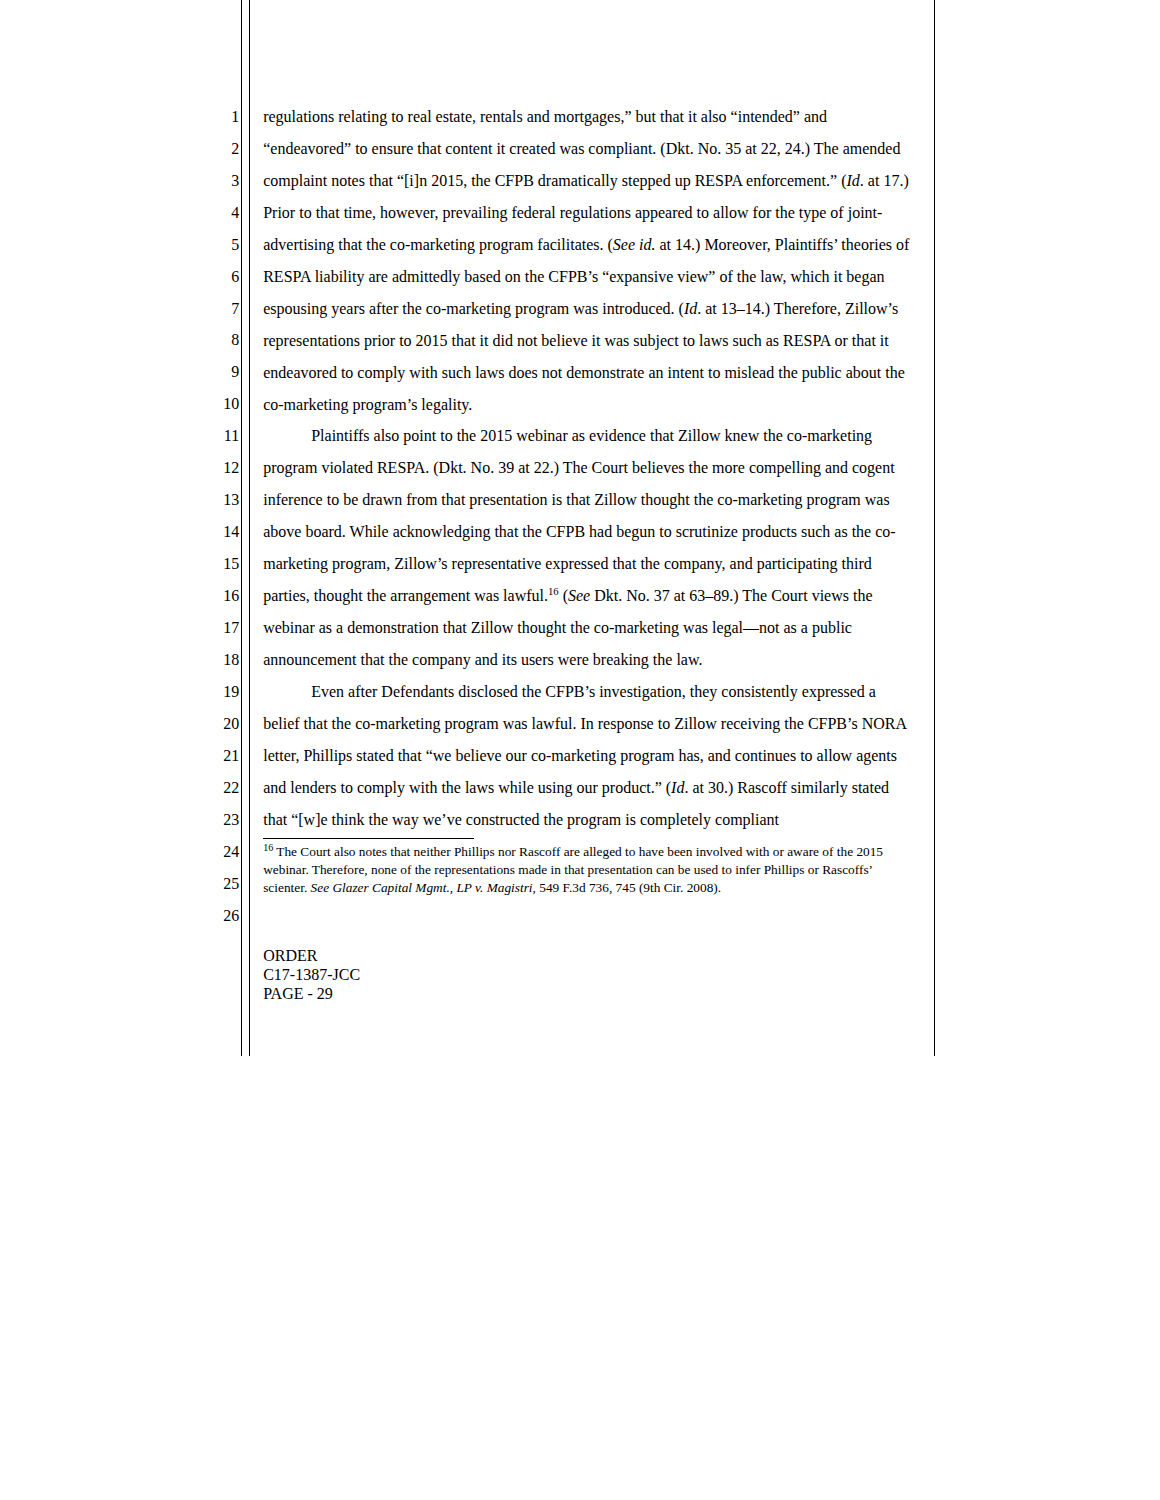1
2
3
4
5
6
7
8
9
10
11
12
13
14
15
16
17
18
19
20
21
22
23
24
25
26
regulations relating to real estate, rentals and mortgages,” but that it also “intended” and “endeavored” to ensure that content it created was compliant. (Dkt. No. 35 at 22, 24.) The amended complaint notes that “[i]n 2015, the CFPB dramatically stepped up RESPA enforcement.” (Id. at 17.) Prior to that time, however, prevailing federal regulations appeared to allow for the type of joint-advertising that the co-marketing program facilitates. (See id. at 14.) Moreover, Plaintiffs’ theories of RESPA liability are admittedly based on the CFPB’s “expansive view” of the law, which it began espousing years after the co-marketing program was introduced. (Id. at 13–14.) Therefore, Zillow’s representations prior to 2015 that it did not believe it was subject to laws such as RESPA or that it endeavored to comply with such laws does not demonstrate an intent to mislead the public about the co-marketing program’s legality.
Plaintiffs also point to the 2015 webinar as evidence that Zillow knew the co-marketing program violated RESPA. (Dkt. No. 39 at 22.) The Court believes the more compelling and cogent inference to be drawn from that presentation is that Zillow thought the co-marketing program was above board. While acknowledging that the CFPB had begun to scrutinize products such as the co-marketing program, Zillow’s representative expressed that the company, and participating third parties, thought the arrangement was lawful.16 (See Dkt. No. 37 at 63–89.) The Court views the webinar as a demonstration that Zillow thought the co-marketing was legal—not as a public announcement that the company and its users were breaking the law.
Even after Defendants disclosed the CFPB’s investigation, they consistently expressed a belief that the co-marketing program was lawful. In response to Zillow receiving the CFPB’s NORA letter, Phillips stated that “we believe our co-marketing program has, and continues to allow agents and lenders to comply with the laws while using our product.” (Id. at 30.) Rascoff similarly stated that “[w]e think the way we’ve constructed the program is completely compliant
16 The Court also notes that neither Phillips nor Rascoff are alleged to have been involved with or aware of the 2015 webinar. Therefore, none of the representations made in that presentation can be used to infer Phillips or Rascoffs’ scienter. See Glazer Capital Mgmt., LP v. Magistri, 549 F.3d 736, 745 (9th Cir. 2008).
ORDER
C17-1387-JCC
PAGE - 29